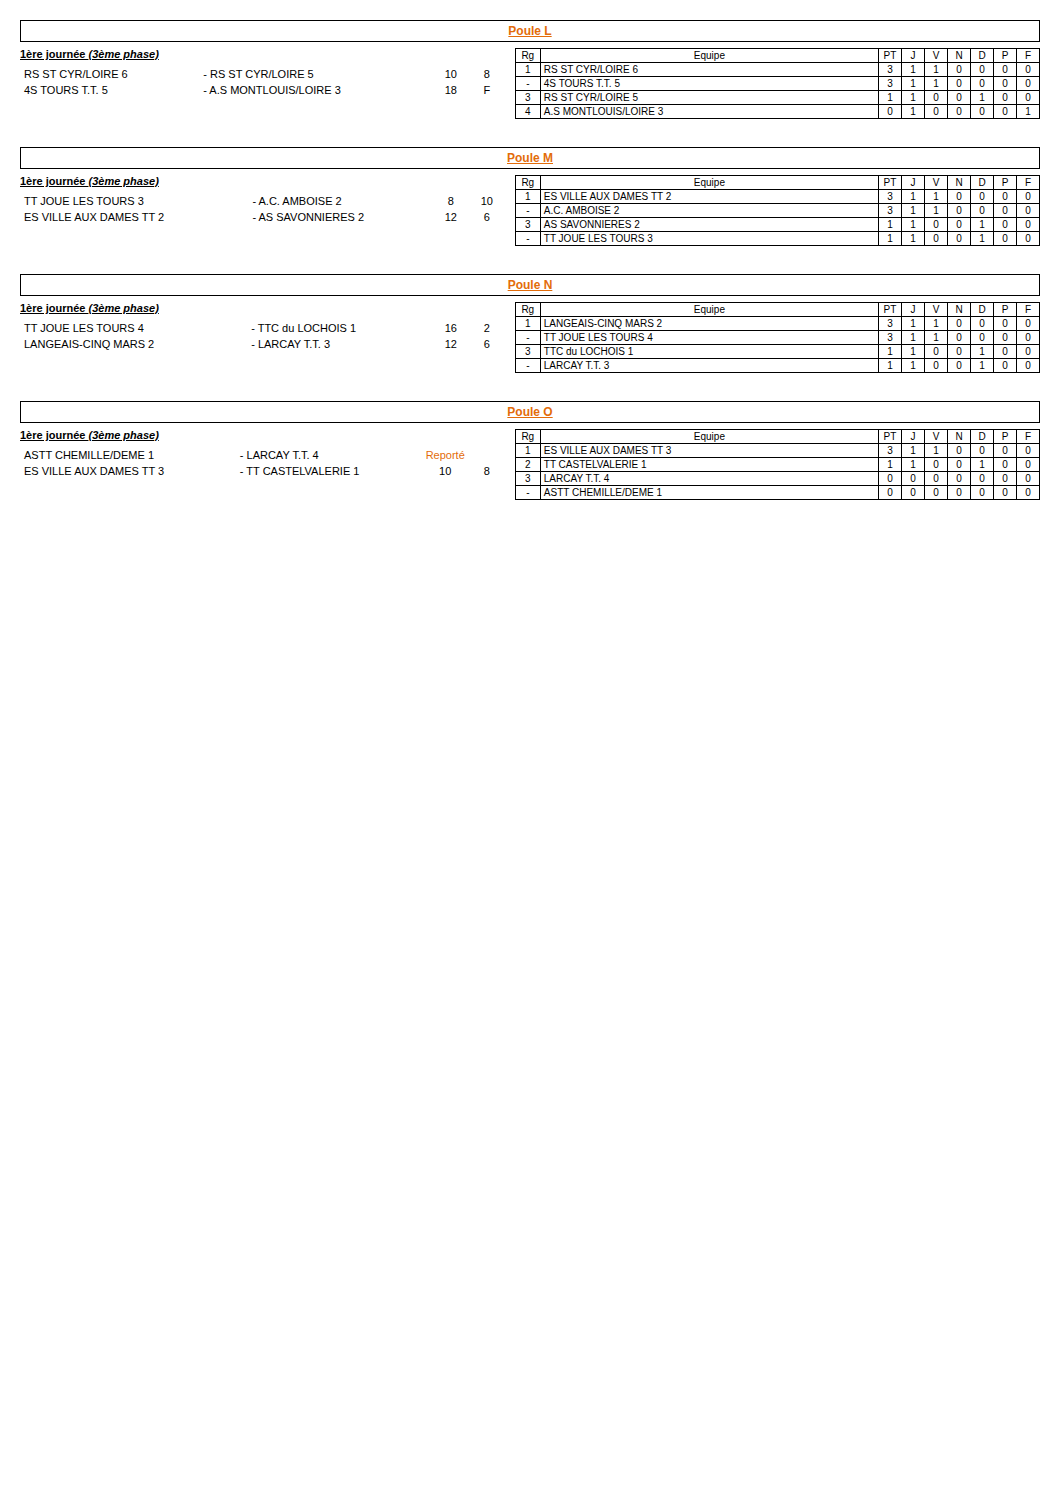Poule L
1ère journée (3ème phase)
| RS ST CYR/LOIRE 6 | - RS ST CYR/LOIRE 5 | 10 | 8 |
| 4S TOURS T.T. 5 | - A.S MONTLOUIS/LOIRE 3 | 18 | F |
| Rg | Equipe | PT | J | V | N | D | P | F |
| --- | --- | --- | --- | --- | --- | --- | --- | --- |
| 1 | RS ST CYR/LOIRE 6 | 3 | 1 | 1 | 0 | 0 | 0 | 0 |
| - | 4S TOURS T.T. 5 | 3 | 1 | 1 | 0 | 0 | 0 | 0 |
| 3 | RS ST CYR/LOIRE 5 | 1 | 1 | 0 | 0 | 1 | 0 | 0 |
| 4 | A.S MONTLOUIS/LOIRE 3 | 0 | 1 | 0 | 0 | 0 | 0 | 1 |
Poule M
1ère journée (3ème phase)
| TT JOUE LES TOURS 3 | - A.C. AMBOISE 2 | 8 | 10 |
| ES VILLE AUX DAMES TT 2 | - AS SAVONNIERES 2 | 12 | 6 |
| Rg | Equipe | PT | J | V | N | D | P | F |
| --- | --- | --- | --- | --- | --- | --- | --- | --- |
| 1 | ES VILLE AUX DAMES TT 2 | 3 | 1 | 1 | 0 | 0 | 0 | 0 |
| - | A.C. AMBOISE 2 | 3 | 1 | 1 | 0 | 0 | 0 | 0 |
| 3 | AS SAVONNIERES 2 | 1 | 1 | 0 | 0 | 1 | 0 | 0 |
| - | TT JOUE LES TOURS 3 | 1 | 1 | 0 | 0 | 1 | 0 | 0 |
Poule N
1ère journée (3ème phase)
| TT JOUE LES TOURS 4 | - TTC du LOCHOIS 1 | 16 | 2 |
| LANGEAIS-CINQ MARS 2 | - LARCAY T.T. 3 | 12 | 6 |
| Rg | Equipe | PT | J | V | N | D | P | F |
| --- | --- | --- | --- | --- | --- | --- | --- | --- |
| 1 | LANGEAIS-CINQ MARS 2 | 3 | 1 | 1 | 0 | 0 | 0 | 0 |
| - | TT JOUE LES TOURS 4 | 3 | 1 | 1 | 0 | 0 | 0 | 0 |
| 3 | TTC du LOCHOIS 1 | 1 | 1 | 0 | 0 | 1 | 0 | 0 |
| - | LARCAY T.T. 3 | 1 | 1 | 0 | 0 | 1 | 0 | 0 |
Poule O
1ère journée (3ème phase)
| ASTT CHEMILLE/DEME 1 | - LARCAY T.T. 4 | Reporté | |
| ES VILLE AUX DAMES TT 3 | - TT CASTELVALERIE 1 | 10 | 8 |
| Rg | Equipe | PT | J | V | N | D | P | F |
| --- | --- | --- | --- | --- | --- | --- | --- | --- |
| 1 | ES VILLE AUX DAMES TT 3 | 3 | 1 | 1 | 0 | 0 | 0 | 0 |
| 2 | TT CASTELVALERIE 1 | 1 | 1 | 0 | 0 | 1 | 0 | 0 |
| 3 | LARCAY T.T. 4 | 0 | 0 | 0 | 0 | 0 | 0 | 0 |
| - | ASTT CHEMILLE/DEME 1 | 0 | 0 | 0 | 0 | 0 | 0 | 0 |